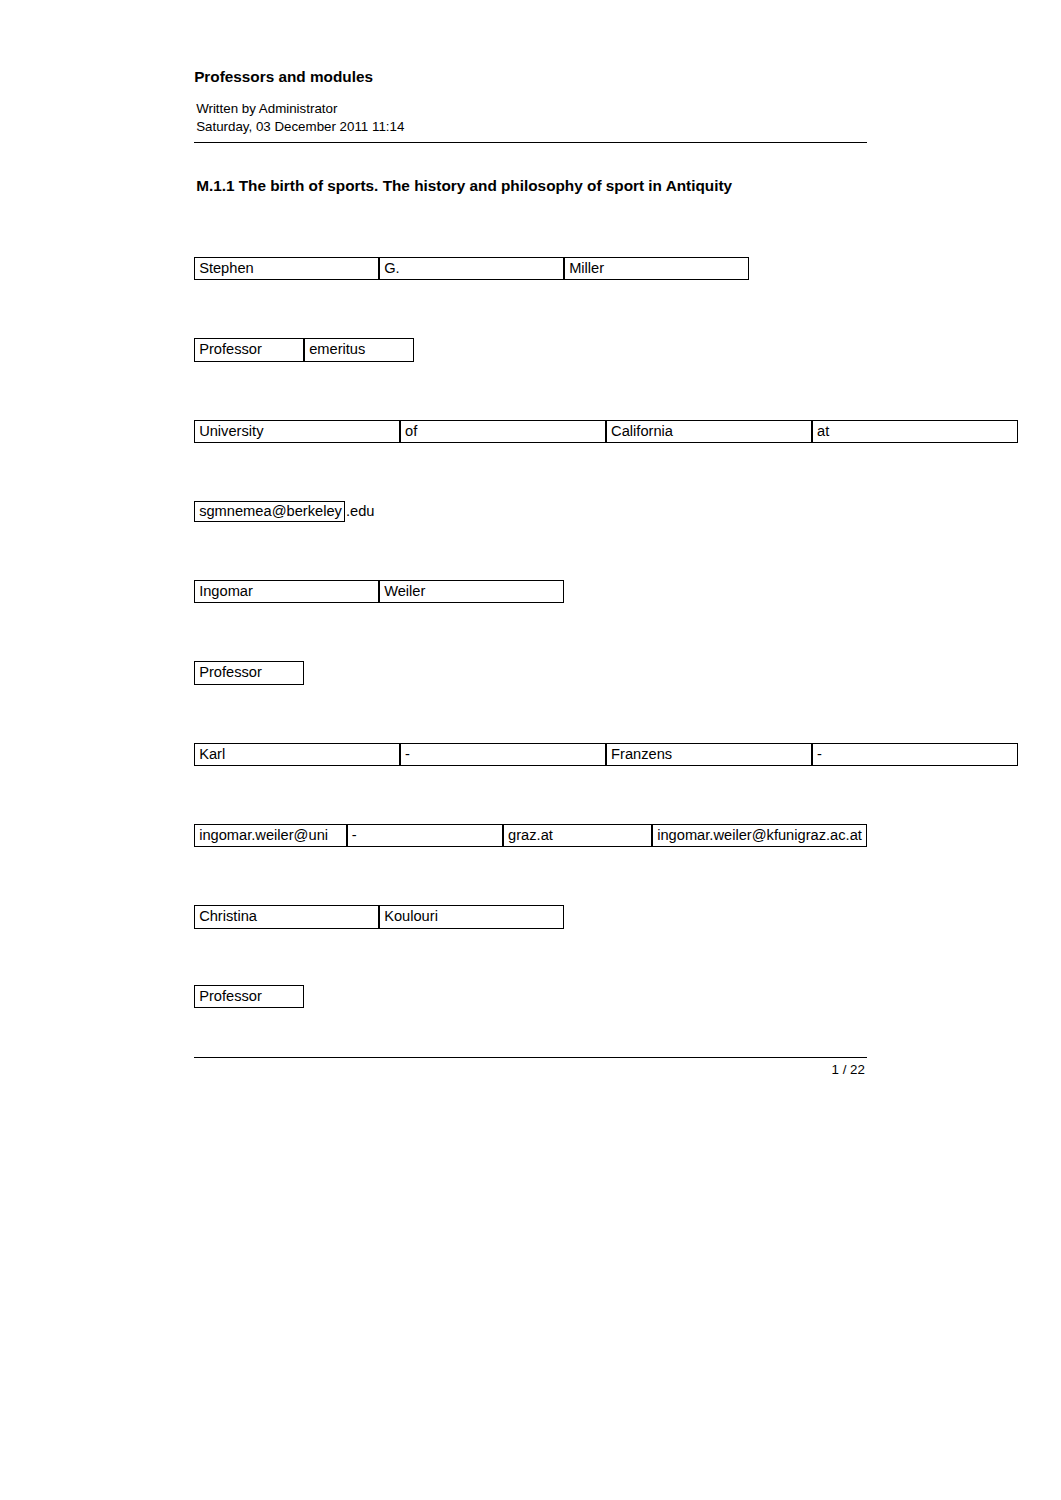Professors and modules
Written by Administrator
Saturday, 03 December 2011 11:14
M.1.1 The birth of sports. The history and philosophy of sport in Antiquity
Stephen
G.
Miller
Professor
emeritus
University
of
California
at
sgmnemea@berkeley.edu
Ingomar
Weiler
Professor
Karl
-
Franzens
-
ingomar.weiler@uni
-
graz.at
ingomar.weiler@kfunigraz.ac.at
Christina
Koulouri
Professor
1 / 22